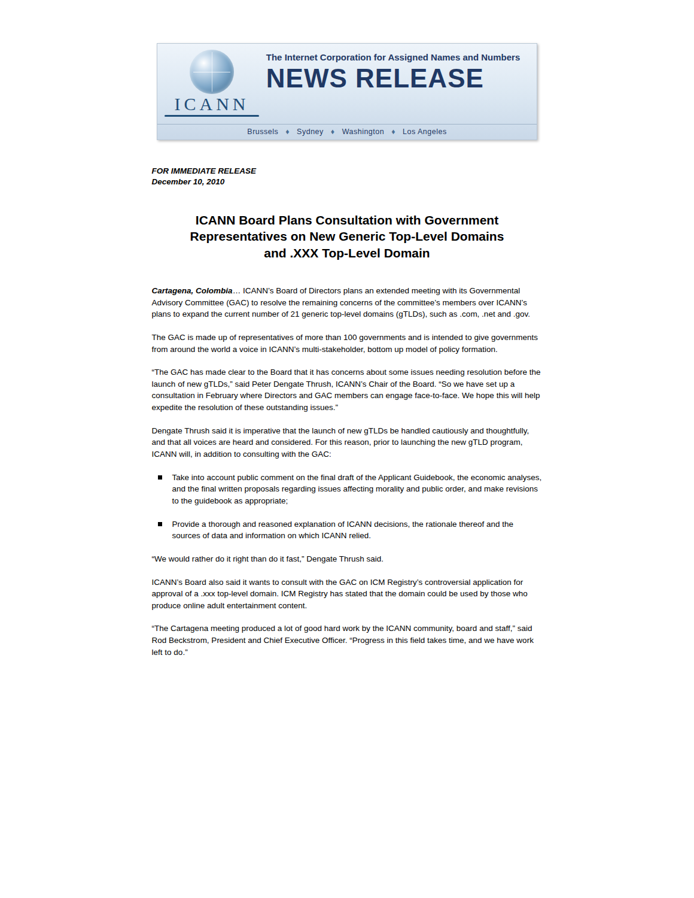ICANN
The Internet Corporation for Assigned Names and Numbers
NEWS RELEASE
Brussels ♦ Sydney ♦ Washington ♦ Los Angeles
FOR IMMEDIATE RELEASE
December 10, 2010
ICANN Board Plans Consultation with Government
Representatives on New Generic Top-Level Domains
and .XXX Top-Level Domain
Cartagena, Colombia… ICANN’s Board of Directors plans an extended meeting with its Governmental Advisory Committee (GAC) to resolve the remaining concerns of the committee’s members over ICANN’s plans to expand the current number of 21 generic top-level domains (gTLDs), such as .com, .net and .gov.
The GAC is made up of representatives of more than 100 governments and is intended to give governments from around the world a voice in ICANN’s multi-stakeholder, bottom up model of policy formation.
“The GAC has made clear to the Board that it has concerns about some issues needing resolution before the launch of new gTLDs,” said Peter Dengate Thrush, ICANN’s Chair of the Board. “So we have set up a consultation in February where Directors and GAC members can engage face-to-face. We hope this will help expedite the resolution of these outstanding issues.”
Dengate Thrush said it is imperative that the launch of new gTLDs be handled cautiously and thoughtfully, and that all voices are heard and considered. For this reason, prior to launching the new gTLD program, ICANN will, in addition to consulting with the GAC:
Take into account public comment on the final draft of the Applicant Guidebook, the economic analyses, and the final written proposals regarding issues affecting morality and public order, and make revisions to the guidebook as appropriate;
Provide a thorough and reasoned explanation of ICANN decisions, the rationale thereof and the sources of data and information on which ICANN relied.
“We would rather do it right than do it fast,” Dengate Thrush said.
ICANN’s Board also said it wants to consult with the GAC on ICM Registry’s controversial application for approval of a .xxx top-level domain. ICM Registry has stated that the domain could be used by those who produce online adult entertainment content.
“The Cartagena meeting produced a lot of good hard work by the ICANN community, board and staff,” said Rod Beckstrom, President and Chief Executive Officer. “Progress in this field takes time, and we have work left to do.”